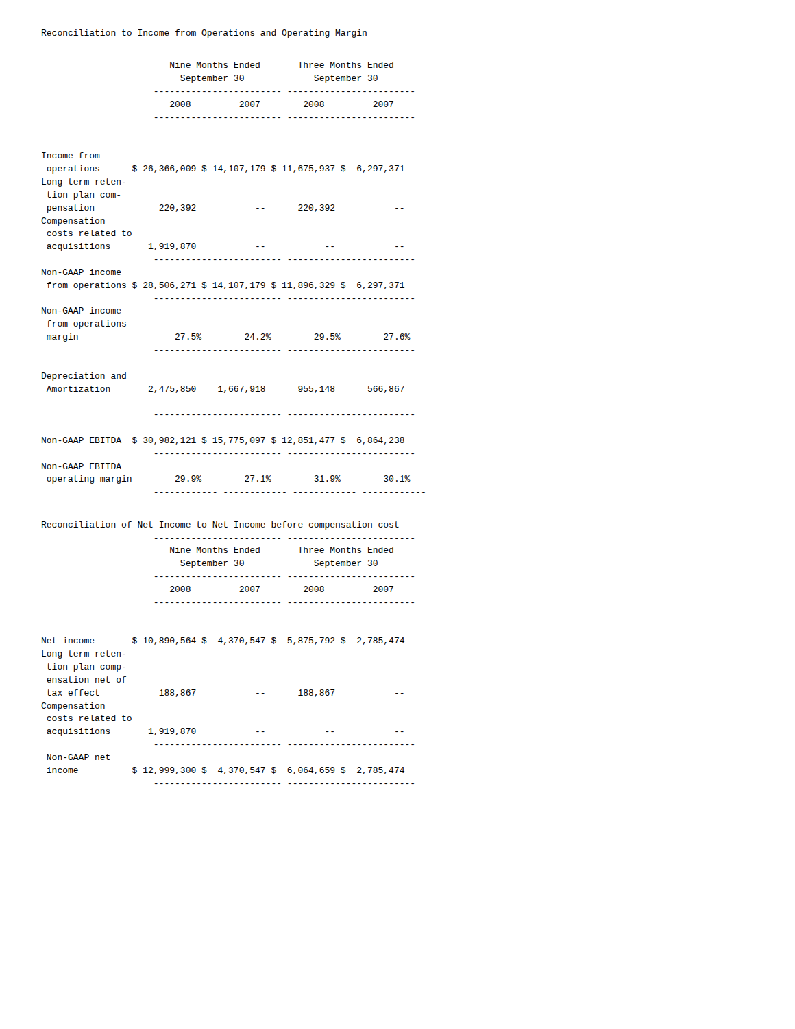Reconciliation to Income from Operations and Operating Margin
                        Nine Months Ended       Three Months Ended
                          September 30             September 30
                     ------------------------ ------------------------
                        2008         2007        2008         2007
                     ------------------------ ------------------------


Income from
 operations      $ 26,366,009 $ 14,107,179 $ 11,675,937 $  6,297,371
Long term reten-
 tion plan com-
 pensation            220,392           --      220,392           --
Compensation
 costs related to
 acquisitions       1,919,870           --           --           --
                     ------------------------ ------------------------
Non-GAAP income
 from operations $ 28,506,271 $ 14,107,179 $ 11,896,329 $  6,297,371
                     ------------------------ ------------------------
Non-GAAP income
 from operations
 margin                  27.5%        24.2%        29.5%        27.6%
                     ------------------------ ------------------------

Depreciation and
 Amortization       2,475,850    1,667,918      955,148      566,867

                     ------------------------ ------------------------

Non-GAAP EBITDA  $ 30,982,121 $ 15,775,097 $ 12,851,477 $  6,864,238
                     ------------------------ ------------------------
Non-GAAP EBITDA
 operating margin        29.9%        27.1%        31.9%        30.1%
                     ------------ ------------ ------------ ------------
Reconciliation of Net Income to Net Income before compensation cost
                     ------------------------ ------------------------
                        Nine Months Ended       Three Months Ended
                          September 30             September 30
                     ------------------------ ------------------------
                        2008         2007        2008         2007
                     ------------------------ ------------------------


Net income       $ 10,890,564 $  4,370,547 $  5,875,792 $  2,785,474
Long term reten-
 tion plan comp-
 ensation net of
 tax effect           188,867           --      188,867           --
Compensation
 costs related to
 acquisitions       1,919,870           --           --           --
                     ------------------------ ------------------------
 Non-GAAP net
 income          $ 12,999,300 $  4,370,547 $  6,064,659 $  2,785,474
                     ------------------------ ------------------------